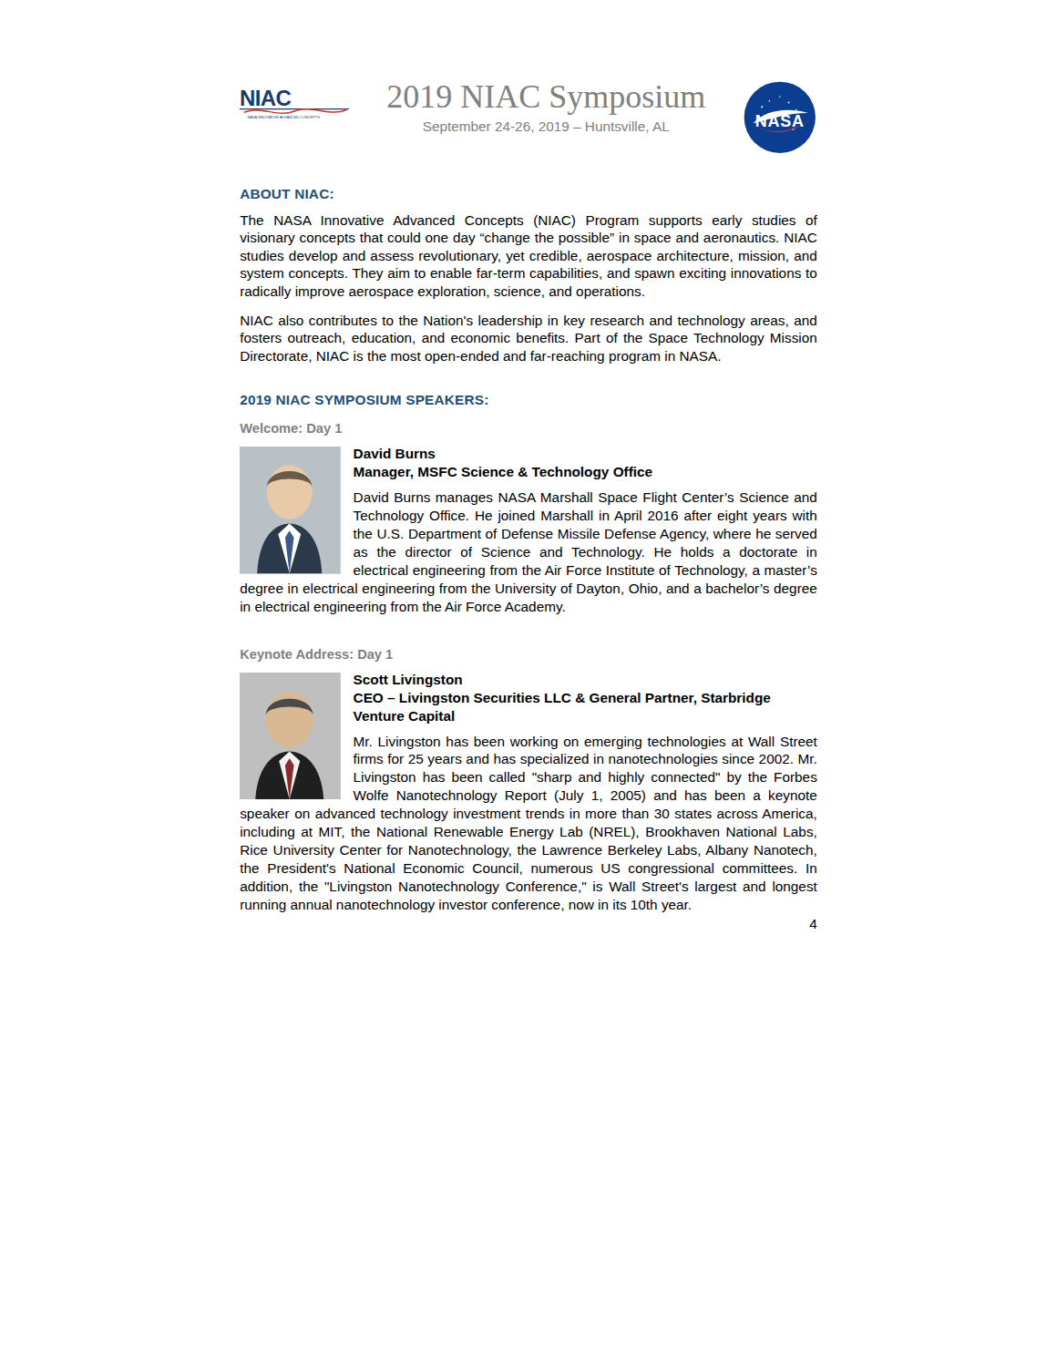NIAC NASA INNOVATIVE ADVANCED CONCEPTS
2019 NIAC Symposium
September 24-26, 2019 – Huntsville, AL
NASA
ABOUT NIAC:
The NASA Innovative Advanced Concepts (NIAC) Program supports early studies of visionary concepts that could one day “change the possible” in space and aeronautics. NIAC studies develop and assess revolutionary, yet credible, aerospace architecture, mission, and system concepts. They aim to enable far-term capabilities, and spawn exciting innovations to radically improve aerospace exploration, science, and operations.
NIAC also contributes to the Nation's leadership in key research and technology areas, and fosters outreach, education, and economic benefits. Part of the Space Technology Mission Directorate, NIAC is the most open-ended and far-reaching program in NASA.
2019 NIAC SYMPOSIUM SPEAKERS:
Welcome: Day 1
David Burns
Manager, MSFC Science & Technology Office
David Burns manages NASA Marshall Space Flight Center’s Science and Technology Office. He joined Marshall in April 2016 after eight years with the U.S. Department of Defense Missile Defense Agency, where he served as the director of Science and Technology. He holds a doctorate in electrical engineering from the Air Force Institute of Technology, a master’s degree in electrical engineering from the University of Dayton, Ohio, and a bachelor’s degree in electrical engineering from the Air Force Academy.
Keynote Address: Day 1
Scott Livingston
CEO – Livingston Securities LLC & General Partner, Starbridge Venture Capital
Mr. Livingston has been working on emerging technologies at Wall Street firms for 25 years and has specialized in nanotechnologies since 2002. Mr. Livingston has been called "sharp and highly connected" by the Forbes Wolfe Nanotechnology Report (July 1, 2005) and has been a keynote speaker on advanced technology investment trends in more than 30 states across America, including at MIT, the National Renewable Energy Lab (NREL), Brookhaven National Labs, Rice University Center for Nanotechnology, the Lawrence Berkeley Labs, Albany Nanotech, the President's National Economic Council, numerous US congressional committees. In addition, the "Livingston Nanotechnology Conference," is Wall Street's largest and longest running annual nanotechnology investor conference, now in its 10th year.
4